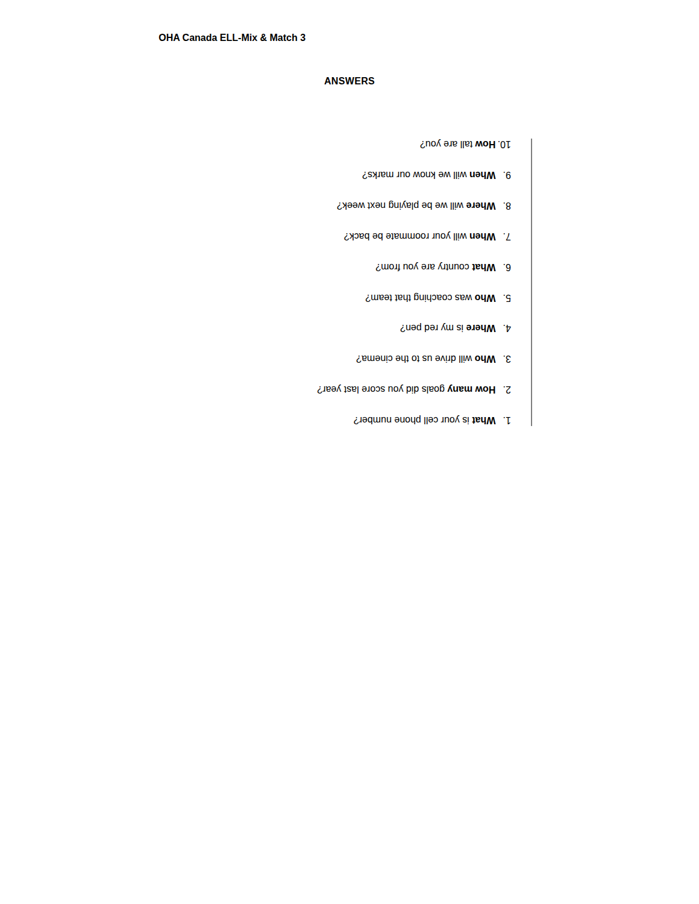OHA Canada ELL-Mix & Match 3
ANSWERS
1. What is your cell phone number?
2. How many goals did you score last year?
3. Who will drive us to the cinema?
4. Where is my red pen?
5. Who was coaching that team?
6. What country are you from?
7. When will your roommate be back?
8. Where will we be playing next week?
9. When will we know our marks?
10. How tall are you?